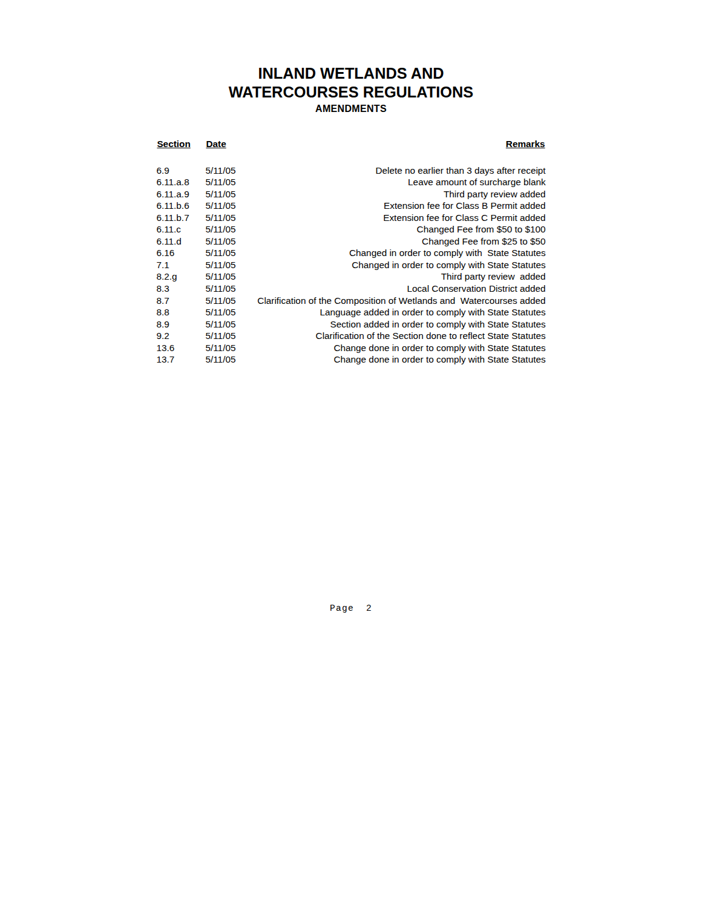INLAND WETLANDS AND
WATERCOURSES REGULATIONS
AMENDMENTS
| Section | Date | Remarks |
| --- | --- | --- |
| 6.9 | 5/11/05 | Delete no earlier than 3 days after receipt |
| 6.11.a.8 | 5/11/05 | Leave amount of surcharge blank |
| 6.11.a.9 | 5/11/05 | Third party review added |
| 6.11.b.6 | 5/11/05 | Extension fee for Class B Permit added |
| 6.11.b.7 | 5/11/05 | Extension fee for Class C Permit added |
| 6.11.c | 5/11/05 | Changed Fee from $50 to $100 |
| 6.11.d | 5/11/05 | Changed Fee from $25 to $50 |
| 6.16 | 5/11/05 | Changed in order to comply with State Statutes |
| 7.1 | 5/11/05 | Changed in order to comply with State Statutes |
| 8.2.g | 5/11/05 | Third party review added |
| 8.3 | 5/11/05 | Local Conservation District added |
| 8.7 | 5/11/05 | Clarification of the Composition of Wetlands and Watercourses added |
| 8.8 | 5/11/05 | Language added in order to comply with State Statutes |
| 8.9 | 5/11/05 | Section added in order to comply with State Statutes |
| 9.2 | 5/11/05 | Clarification of the Section done to reflect State Statutes |
| 13.6 | 5/11/05 | Change done in order to comply with State Statutes |
| 13.7 | 5/11/05 | Change done in order to comply with State Statutes |
Page 2